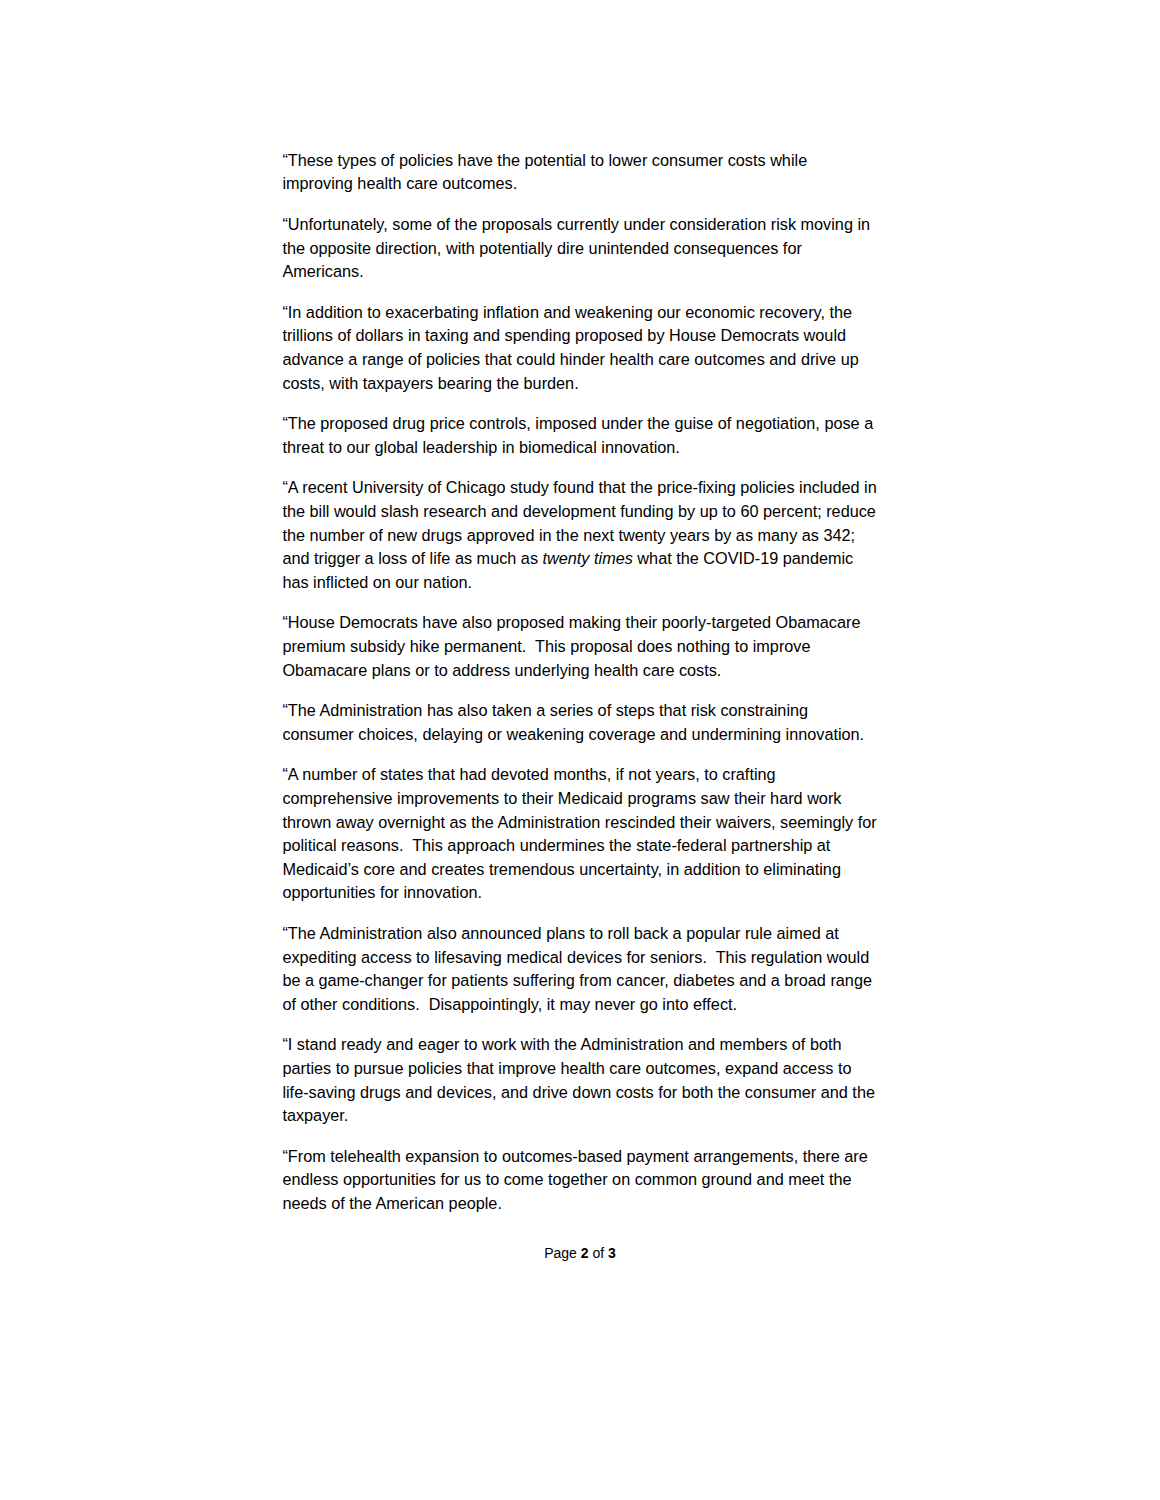“These types of policies have the potential to lower consumer costs while improving health care outcomes.
“Unfortunately, some of the proposals currently under consideration risk moving in the opposite direction, with potentially dire unintended consequences for Americans.
“In addition to exacerbating inflation and weakening our economic recovery, the trillions of dollars in taxing and spending proposed by House Democrats would advance a range of policies that could hinder health care outcomes and drive up costs, with taxpayers bearing the burden.
“The proposed drug price controls, imposed under the guise of negotiation, pose a threat to our global leadership in biomedical innovation.
“A recent University of Chicago study found that the price-fixing policies included in the bill would slash research and development funding by up to 60 percent; reduce the number of new drugs approved in the next twenty years by as many as 342; and trigger a loss of life as much as twenty times what the COVID-19 pandemic has inflicted on our nation.
“House Democrats have also proposed making their poorly-targeted Obamacare premium subsidy hike permanent. This proposal does nothing to improve Obamacare plans or to address underlying health care costs.
“The Administration has also taken a series of steps that risk constraining consumer choices, delaying or weakening coverage and undermining innovation.
“A number of states that had devoted months, if not years, to crafting comprehensive improvements to their Medicaid programs saw their hard work thrown away overnight as the Administration rescinded their waivers, seemingly for political reasons. This approach undermines the state-federal partnership at Medicaid’s core and creates tremendous uncertainty, in addition to eliminating opportunities for innovation.
“The Administration also announced plans to roll back a popular rule aimed at expediting access to lifesaving medical devices for seniors. This regulation would be a game-changer for patients suffering from cancer, diabetes and a broad range of other conditions. Disappointingly, it may never go into effect.
“I stand ready and eager to work with the Administration and members of both parties to pursue policies that improve health care outcomes, expand access to life-saving drugs and devices, and drive down costs for both the consumer and the taxpayer.
“From telehealth expansion to outcomes-based payment arrangements, there are endless opportunities for us to come together on common ground and meet the needs of the American people.
Page 2 of 3